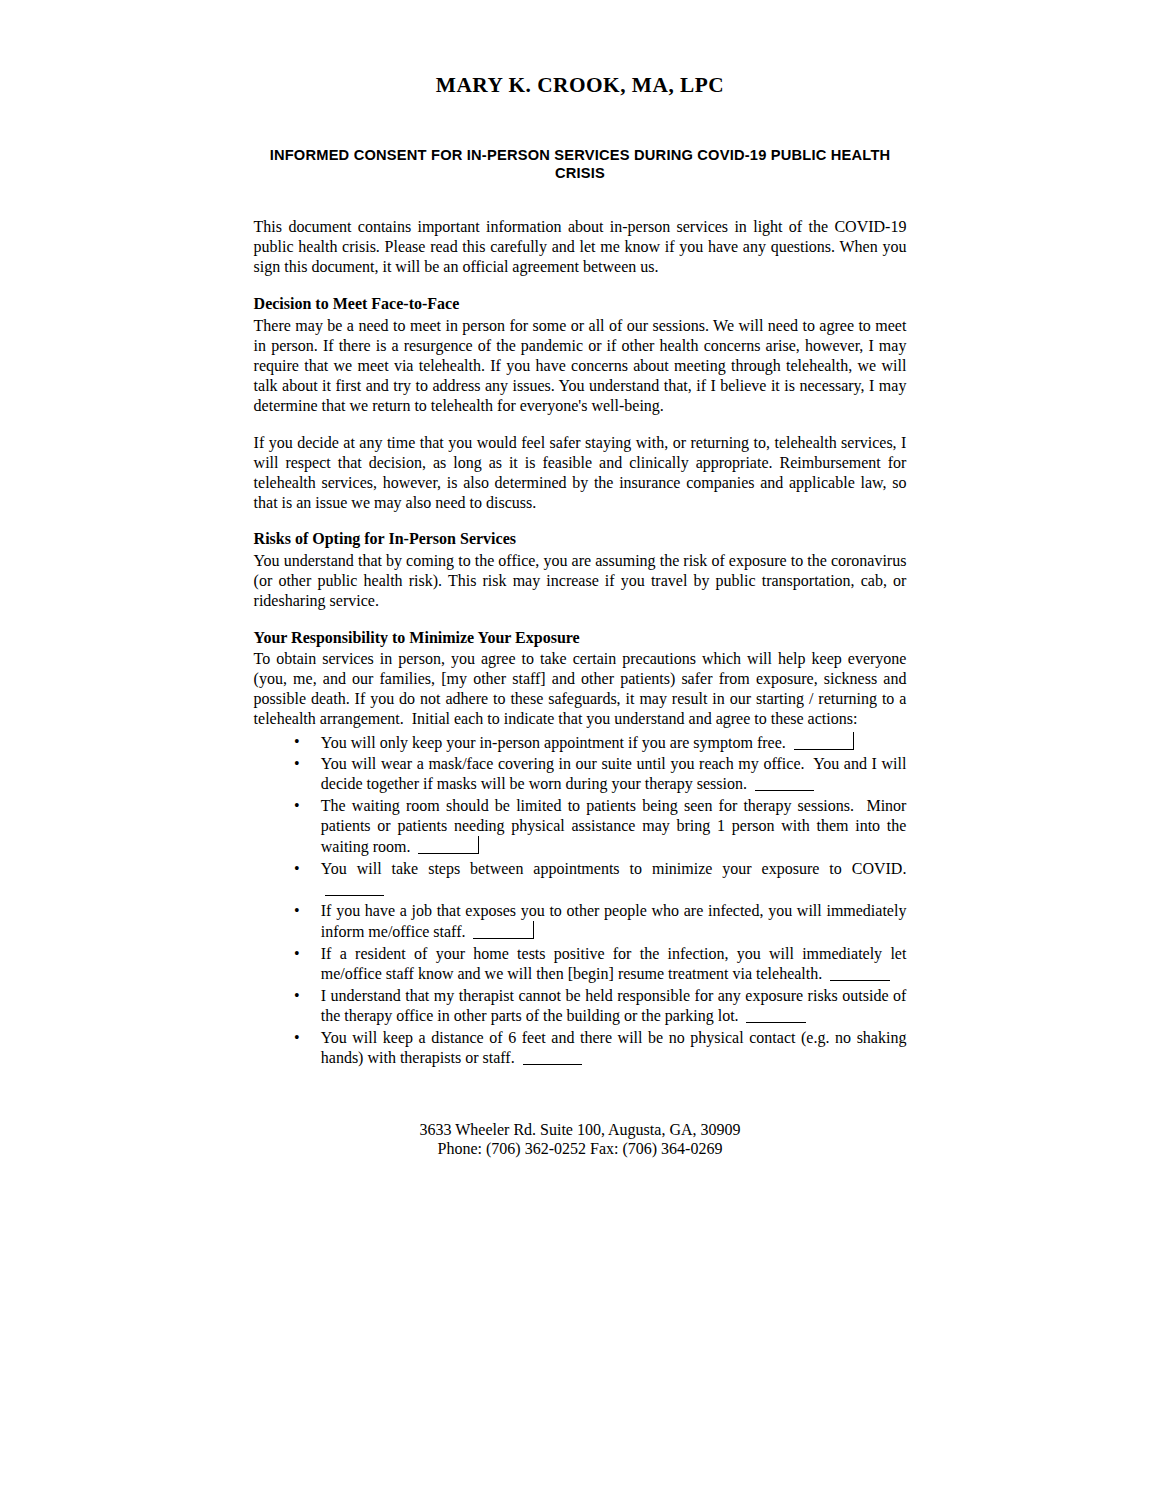MARY K. CROOK, MA, LPC
INFORMED CONSENT FOR IN-PERSON SERVICES DURING COVID-19 PUBLIC HEALTH CRISIS
This document contains important information about in-person services in light of the COVID-19 public health crisis. Please read this carefully and let me know if you have any questions. When you sign this document, it will be an official agreement between us.
Decision to Meet Face-to-Face
There may be a need to meet in person for some or all of our sessions. We will need to agree to meet in person. If there is a resurgence of the pandemic or if other health concerns arise, however, I may require that we meet via telehealth. If you have concerns about meeting through telehealth, we will talk about it first and try to address any issues. You understand that, if I believe it is necessary, I may determine that we return to telehealth for everyone's well-being.
If you decide at any time that you would feel safer staying with, or returning to, telehealth services, I will respect that decision, as long as it is feasible and clinically appropriate. Reimbursement for telehealth services, however, is also determined by the insurance companies and applicable law, so that is an issue we may also need to discuss.
Risks of Opting for In-Person Services
You understand that by coming to the office, you are assuming the risk of exposure to the coronavirus (or other public health risk). This risk may increase if you travel by public transportation, cab, or ridesharing service.
Your Responsibility to Minimize Your Exposure
To obtain services in person, you agree to take certain precautions which will help keep everyone (you, me, and our families, [my other staff] and other patients) safer from exposure, sickness and possible death. If you do not adhere to these safeguards, it may result in our starting / returning to a telehealth arrangement. Initial each to indicate that you understand and agree to these actions:
You will only keep your in-person appointment if you are symptom free.
You will wear a mask/face covering in our suite until you reach my office. You and I will decide together if masks will be worn during your therapy session.
The waiting room should be limited to patients being seen for therapy sessions. Minor patients or patients needing physical assistance may bring 1 person with them into the waiting room.
You will take steps between appointments to minimize your exposure to COVID.
If you have a job that exposes you to other people who are infected, you will immediately inform me/office staff.
If a resident of your home tests positive for the infection, you will immediately let me/office staff know and we will then [begin] resume treatment via telehealth.
I understand that my therapist cannot be held responsible for any exposure risks outside of the therapy office in other parts of the building or the parking lot.
You will keep a distance of 6 feet and there will be no physical contact (e.g. no shaking hands) with therapists or staff.
3633 Wheeler Rd. Suite 100, Augusta, GA, 30909
Phone: (706) 362-0252 Fax: (706) 364-0269